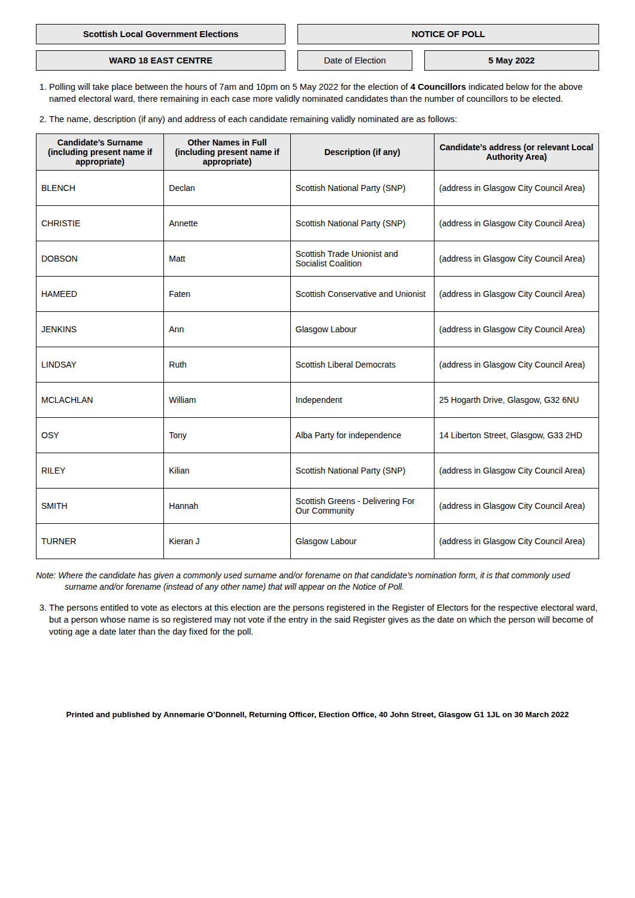Scottish Local Government Elections
NOTICE OF POLL
WARD 18 EAST CENTRE
Date of Election
5 May 2022
Polling will take place between the hours of 7am and 10pm on 5 May 2022 for the election of 4 Councillors indicated below for the above named electoral ward, there remaining in each case more validly nominated candidates than the number of councillors to be elected.
The name, description (if any) and address of each candidate remaining validly nominated are as follows:
| Candidate’s Surname (including present name if appropriate) | Other Names in Full (including present name if appropriate) | Description (if any) | Candidate’s address (or relevant Local Authority Area) |
| --- | --- | --- | --- |
| BLENCH | Declan | Scottish National Party (SNP) | (address in Glasgow City Council Area) |
| CHRISTIE | Annette | Scottish National Party (SNP) | (address in Glasgow City Council Area) |
| DOBSON | Matt | Scottish Trade Unionist and Socialist Coalition | (address in Glasgow City Council Area) |
| HAMEED | Faten | Scottish Conservative and Unionist | (address in Glasgow City Council Area) |
| JENKINS | Ann | Glasgow Labour | (address in Glasgow City Council Area) |
| LINDSAY | Ruth | Scottish Liberal Democrats | (address in Glasgow City Council Area) |
| MCLACHLAN | William | Independent | 25 Hogarth Drive, Glasgow, G32 6NU |
| OSY | Tony | Alba Party for independence | 14 Liberton Street, Glasgow, G33 2HD |
| RILEY | Kilian | Scottish National Party (SNP) | (address in Glasgow City Council Area) |
| SMITH | Hannah | Scottish Greens - Delivering For Our Community | (address in Glasgow City Council Area) |
| TURNER | Kieran J | Glasgow Labour | (address in Glasgow City Council Area) |
Note: Where the candidate has given a commonly used surname and/or forename on that candidate’s nomination form, it is that commonly used surname and/or forename (instead of any other name) that will appear on the Notice of Poll.
The persons entitled to vote as electors at this election are the persons registered in the Register of Electors for the respective electoral ward, but a person whose name is so registered may not vote if the entry in the said Register gives as the date on which the person will become of voting age a date later than the day fixed for the poll.
Printed and published by Annemarie O’Donnell, Returning Officer, Election Office, 40 John Street, Glasgow G1 1JL on 30 March 2022